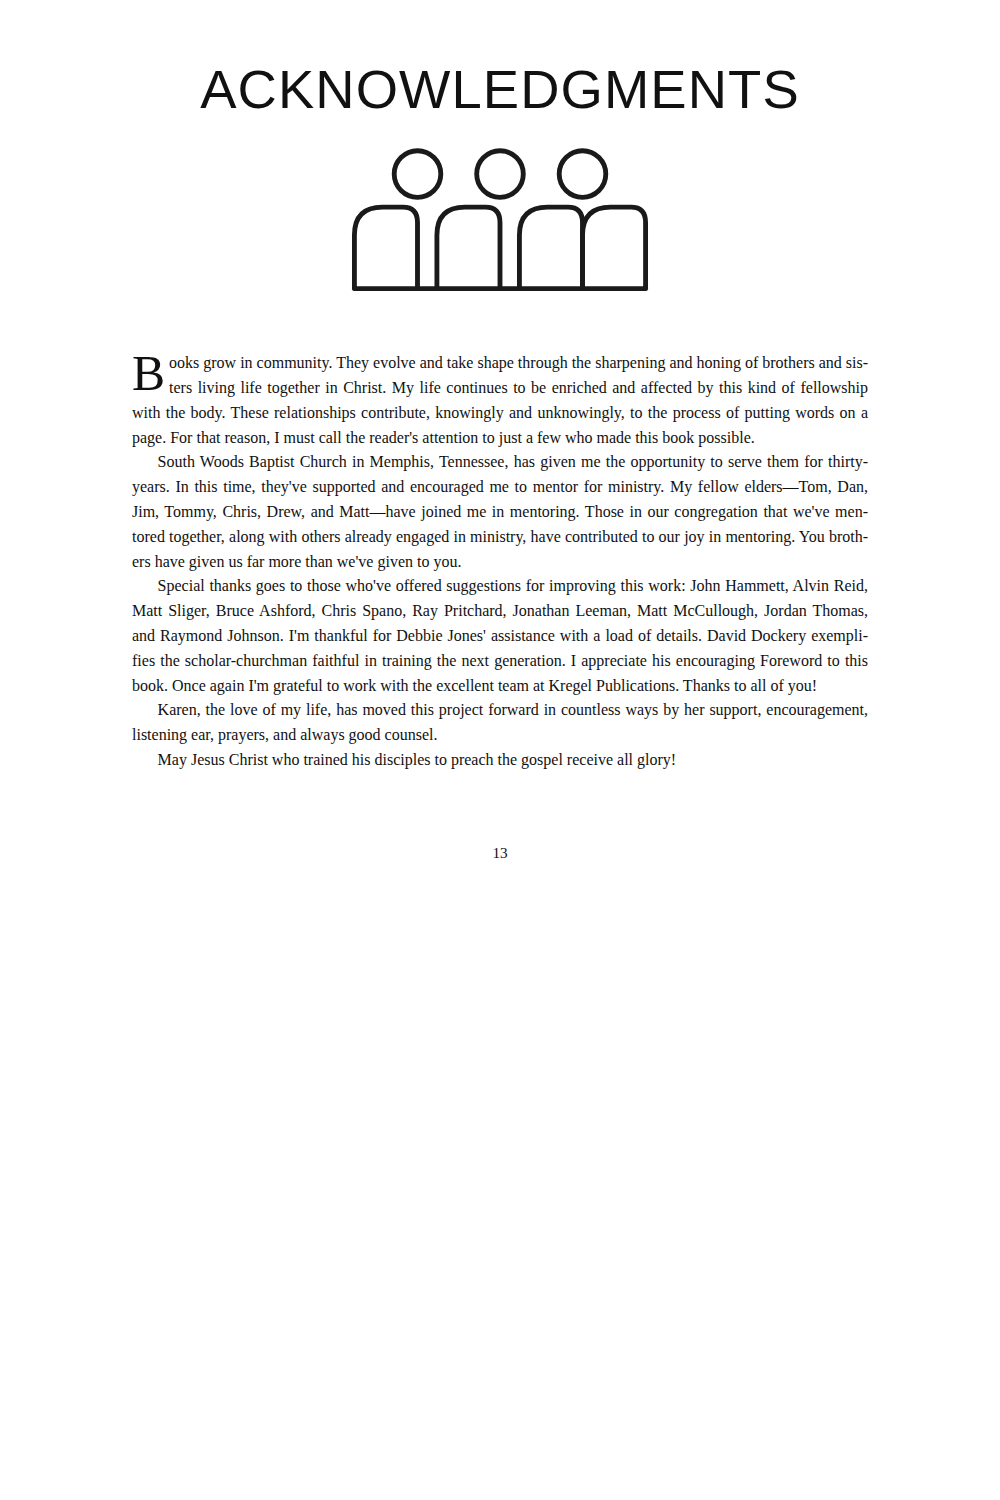Acknowledgments
Books grow in community. They evolve and take shape through the sharpening and honing of brothers and sisters living life together in Christ. My life continues to be enriched and affected by this kind of fellowship with the body. These relationships contribute, knowingly and unknowingly, to the process of putting words on a page. For that reason, I must call the reader's attention to just a few who made this book possible.
South Woods Baptist Church in Memphis, Tennessee, has given me the opportunity to serve them for thirty-years. In this time, they've supported and encouraged me to mentor for ministry. My fellow elders—Tom, Dan, Jim, Tommy, Chris, Drew, and Matt—have joined me in mentoring. Those in our congregation that we've mentored together, along with others already engaged in ministry, have contributed to our joy in mentoring. You brothers have given us far more than we've given to you.
Special thanks goes to those who've offered suggestions for improving this work: John Hammett, Alvin Reid, Matt Sliger, Bruce Ashford, Chris Spano, Ray Pritchard, Jonathan Leeman, Matt McCullough, Jordan Thomas, and Raymond Johnson. I'm thankful for Debbie Jones' assistance with a load of details. David Dockery exemplifies the scholar-churchman faithful in training the next generation. I appreciate his encouraging Foreword to this book. Once again I'm grateful to work with the excellent team at Kregel Publications. Thanks to all of you!
Karen, the love of my life, has moved this project forward in countless ways by her support, encouragement, listening ear, prayers, and always good counsel.
May Jesus Christ who trained his disciples to preach the gospel receive all glory!
13